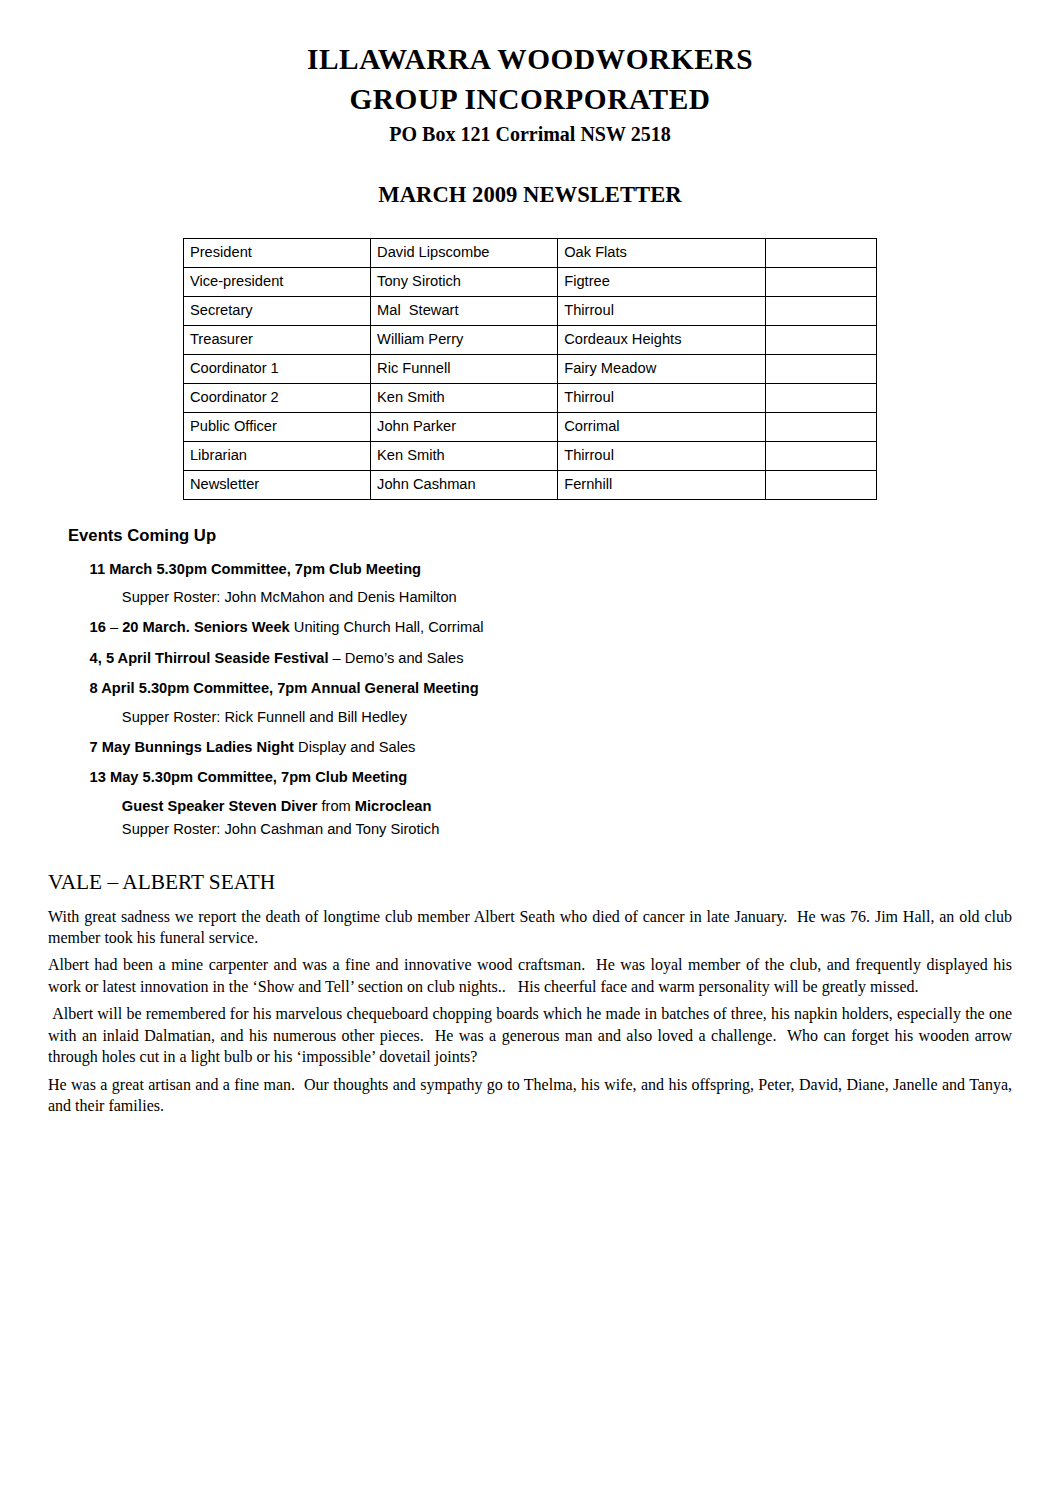ILLAWARRA WOODWORKERS
GROUP INCORPORATED
PO Box 121 Corrimal NSW 2518
MARCH 2009 NEWSLETTER
| President | David Lipscombe | Oak Flats | |
| Vice-president | Tony Sirotich | Figtree | |
| Secretary | Mal Stewart | Thirroul | |
| Treasurer | William Perry | Cordeaux Heights | |
| Coordinator 1 | Ric Funnell | Fairy Meadow | |
| Coordinator 2 | Ken Smith | Thirroul | |
| Public Officer | John Parker | Corrimal | |
| Librarian | Ken Smith | Thirroul | |
| Newsletter | John Cashman | Fernhill | |
Events Coming Up
11 March 5.30pm Committee, 7pm Club Meeting
Supper Roster: John McMahon and Denis Hamilton
16 – 20 March. Seniors Week Uniting Church Hall, Corrimal
4, 5 April Thirroul Seaside Festival – Demo’s and Sales
8 April 5.30pm Committee, 7pm Annual General Meeting
Supper Roster: Rick Funnell and Bill Hedley
7 May Bunnings Ladies Night Display and Sales
13 May 5.30pm Committee, 7pm Club Meeting
Guest Speaker Steven Diver from Microclean
Supper Roster: John Cashman and Tony Sirotich
VALE – ALBERT SEATH
With great sadness we report the death of longtime club member Albert Seath who died of cancer in late January. He was 76. Jim Hall, an old club member took his funeral service.
Albert had been a mine carpenter and was a fine and innovative wood craftsman. He was loyal member of the club, and frequently displayed his work or latest innovation in the ‘Show and Tell’ section on club nights.. His cheerful face and warm personality will be greatly missed.
Albert will be remembered for his marvelous chequeboard chopping boards which he made in batches of three, his napkin holders, especially the one with an inlaid Dalmatian, and his numerous other pieces. He was a generous man and also loved a challenge. Who can forget his wooden arrow through holes cut in a light bulb or his ‘impossible’ dovetail joints?
He was a great artisan and a fine man. Our thoughts and sympathy go to Thelma, his wife, and his offspring, Peter, David, Diane, Janelle and Tanya, and their families.